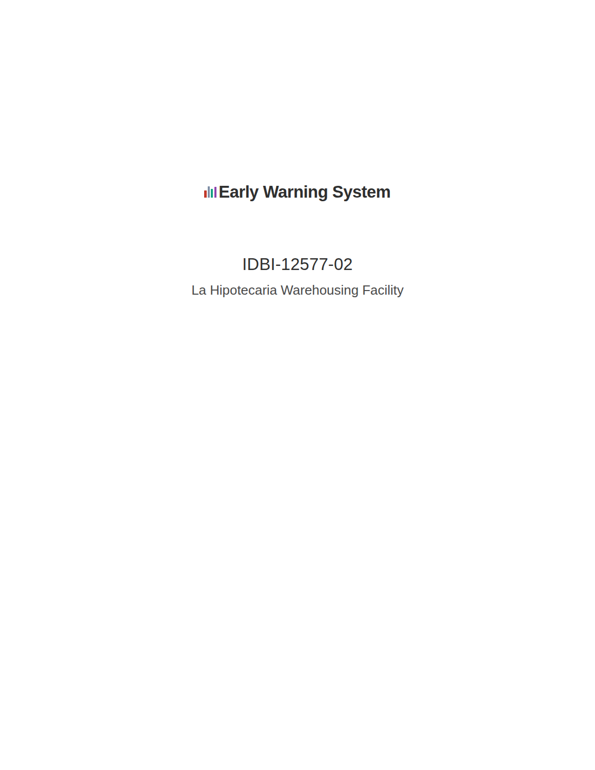Early Warning System
IDBI-12577-02
La Hipotecaria Warehousing Facility